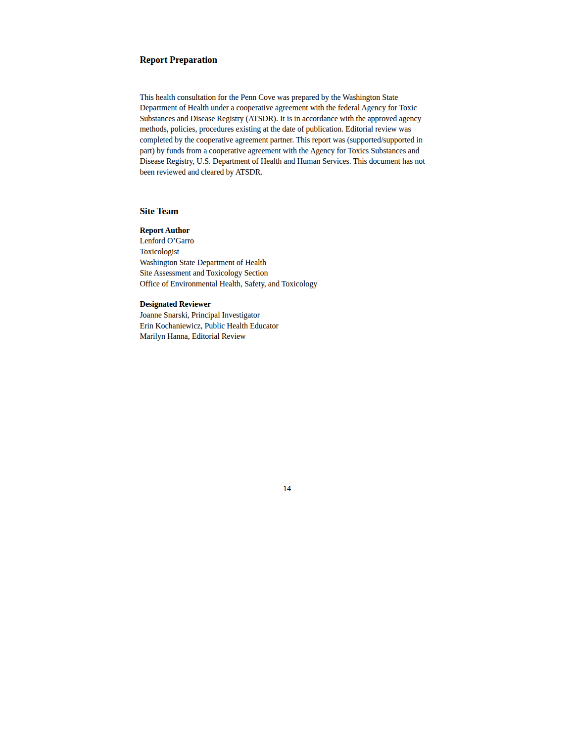Report Preparation
This health consultation for the Penn Cove was prepared by the Washington State Department of Health under a cooperative agreement with the federal Agency for Toxic Substances and Disease Registry (ATSDR). It is in accordance with the approved agency methods, policies, procedures existing at the date of publication. Editorial review was completed by the cooperative agreement partner. This report was (supported/supported in part) by funds from a cooperative agreement with the Agency for Toxics Substances and Disease Registry, U.S. Department of Health and Human Services. This document has not been reviewed and cleared by ATSDR.
Site Team
Report Author
Lenford O’Garro
Toxicologist
Washington State Department of Health
Site Assessment and Toxicology Section
Office of Environmental Health, Safety, and Toxicology
Designated Reviewer
Joanne Snarski, Principal Investigator
Erin Kochaniewicz, Public Health Educator
Marilyn Hanna, Editorial Review
14